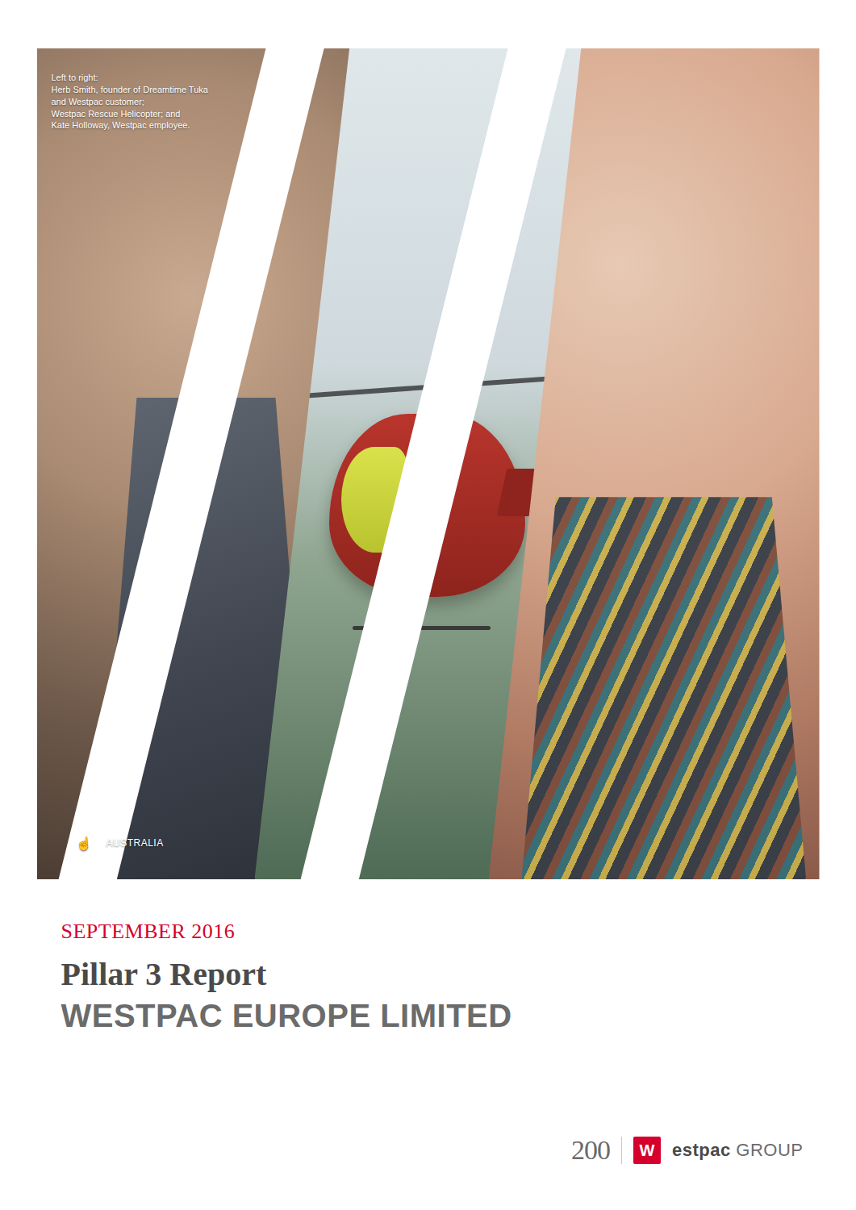W
RESCUE
Left to right:
Herb Smith, founder of Dreamtime Tuka
and Westpac customer;
Westpac Rescue Helicopter; and
Kate Holloway, Westpac employee.
☝ AUSTRALIA
SEPTEMBER 2016
Pillar 3 Report
WESTPAC EUROPE LIMITED
200 W estpac GROUP